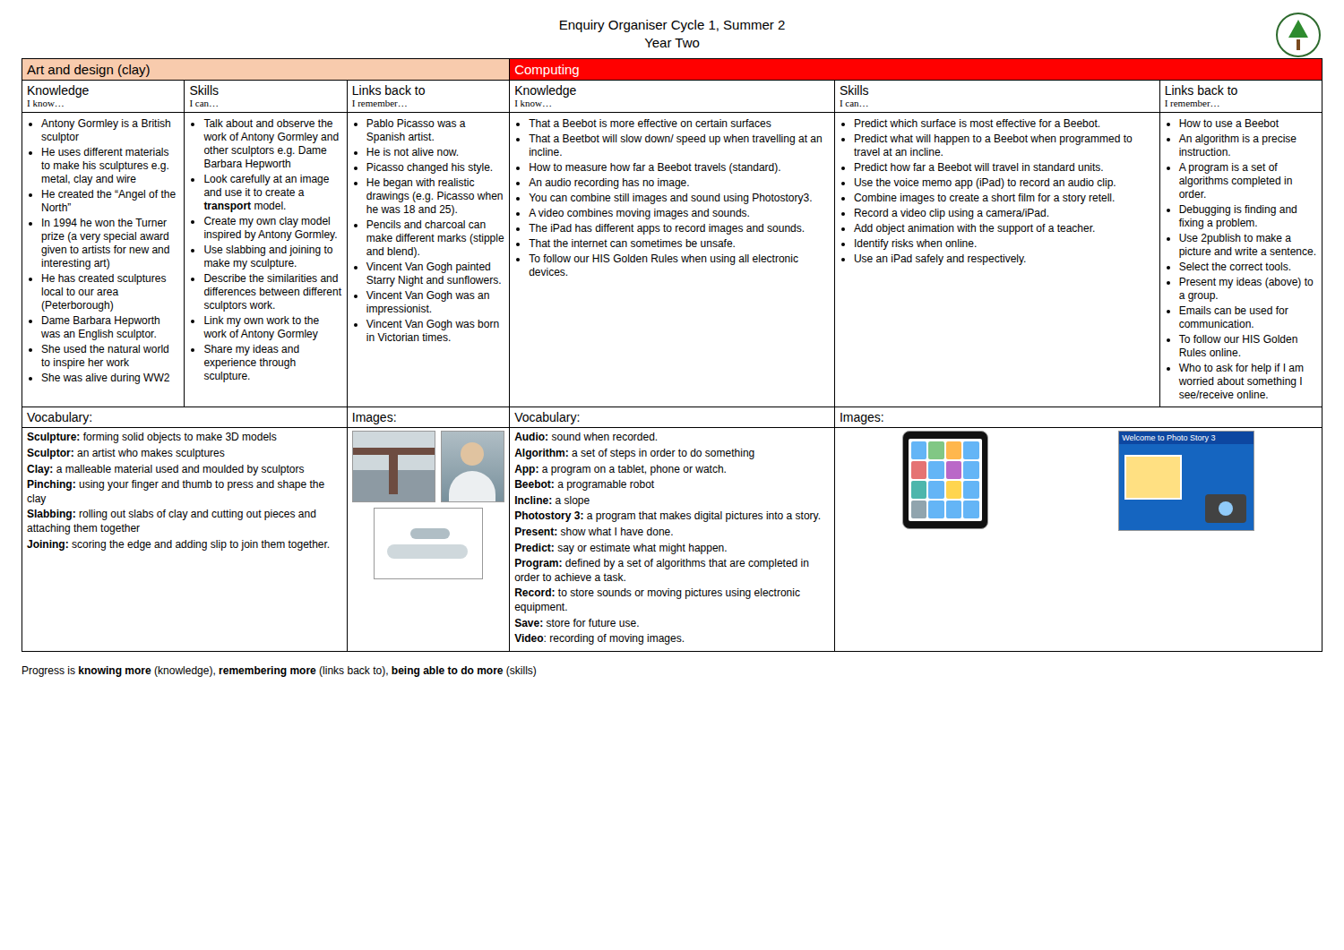Enquiry Organiser Cycle 1, Summer 2
Year Two
| Art and design (clay) | Computing |
| Knowledge I know… | Skills I can… | Links back to I remember… | Knowledge I know… | Skills I can… | Links back to I remember… |
| Antony Gormley is a British sculptor He uses different materials to make his sculptures e.g. metal, clay and wire He created the “Angel of the North” In 1994 he won the Turner prize (a very special award given to artists for new and interesting art) He has created sculptures local to our area (Peterborough) Dame Barbara Hepworth was an English sculptor. She used the natural world to inspire her work She was alive during WW2 | Talk about and observe the work of Antony Gormley and other sculptors e.g. Dame Barbara Hepworth Look carefully at an image and use it to create a transport model. Create my own clay model inspired by Antony Gormley. Use slabbing and joining to make my sculpture. Describe the similarities and differences between different sculptors work. Link my own work to the work of Antony Gormley Share my ideas and experience through sculpture. | Pablo Picasso was a Spanish artist. He is not alive now. Picasso changed his style. He began with realistic drawings (e.g. Picasso when he was 18 and 25). Pencils and charcoal can make different marks (stipple and blend). Vincent Van Gogh painted Starry Night and sunflowers. Vincent Van Gogh was an impressionist. Vincent Van Gogh was born in Victorian times. | That a Beebot is more effective on certain surfaces That a Beetbot will slow down/ speed up when travelling at an incline. How to measure how far a Beebot travels (standard). An audio recording has no image. You can combine still images and sound using Photostory3. A video combines moving images and sounds. The iPad has different apps to record images and sounds. That the internet can sometimes be unsafe. To follow our HIS Golden Rules when using all electronic devices. | Predict which surface is most effective for a Beebot. Predict what will happen to a Beebot when programmed to travel at an incline. Predict how far a Beebot will travel in standard units. Use the voice memo app (iPad) to record an audio clip. Combine images to create a short film for a story retell. Record a video clip using a camera/iPad. Add object animation with the support of a teacher. Identify risks when online. Use an iPad safely and respectively. | How to use a Beebot An algorithm is a precise instruction. A program is a set of algorithms completed in order. Debugging is finding and fixing a problem. Use 2publish to make a picture and write a sentence. Select the correct tools. Present my ideas (above) to a group. Emails can be used for communication. To follow our HIS Golden Rules online. Who to ask for help if I am worried about something I see/receive online. |
| Vocabulary: | Images: | Vocabulary: | Images: |
| Sculpture: forming solid objects to make 3D models Sculptor: an artist who makes sculptures Clay: a malleable material used and moulded by sculptors Pinching: using your finger and thumb to press and shape the clay Slabbing: rolling out slabs of clay and cutting out pieces and attaching them together Joining: scoring the edge and adding slip to join them together. | | Audio: sound when recorded. Algorithm: a set of steps in order to do something App: a program on a tablet, phone or watch. Beebot: a programable robot Incline: a slope Photostory 3: a program that makes digital pictures into a story. Present: show what I have done. Predict: say or estimate what might happen. Program: defined by a set of algorithms that are completed in order to achieve a task. Record: to store sounds or moving pictures using electronic equipment. Save: store for future use. Video : recording of moving images. | Welcome to Photo Story 3 |
Progress is knowing more (knowledge), remembering more (links back to), being able to do more (skills)